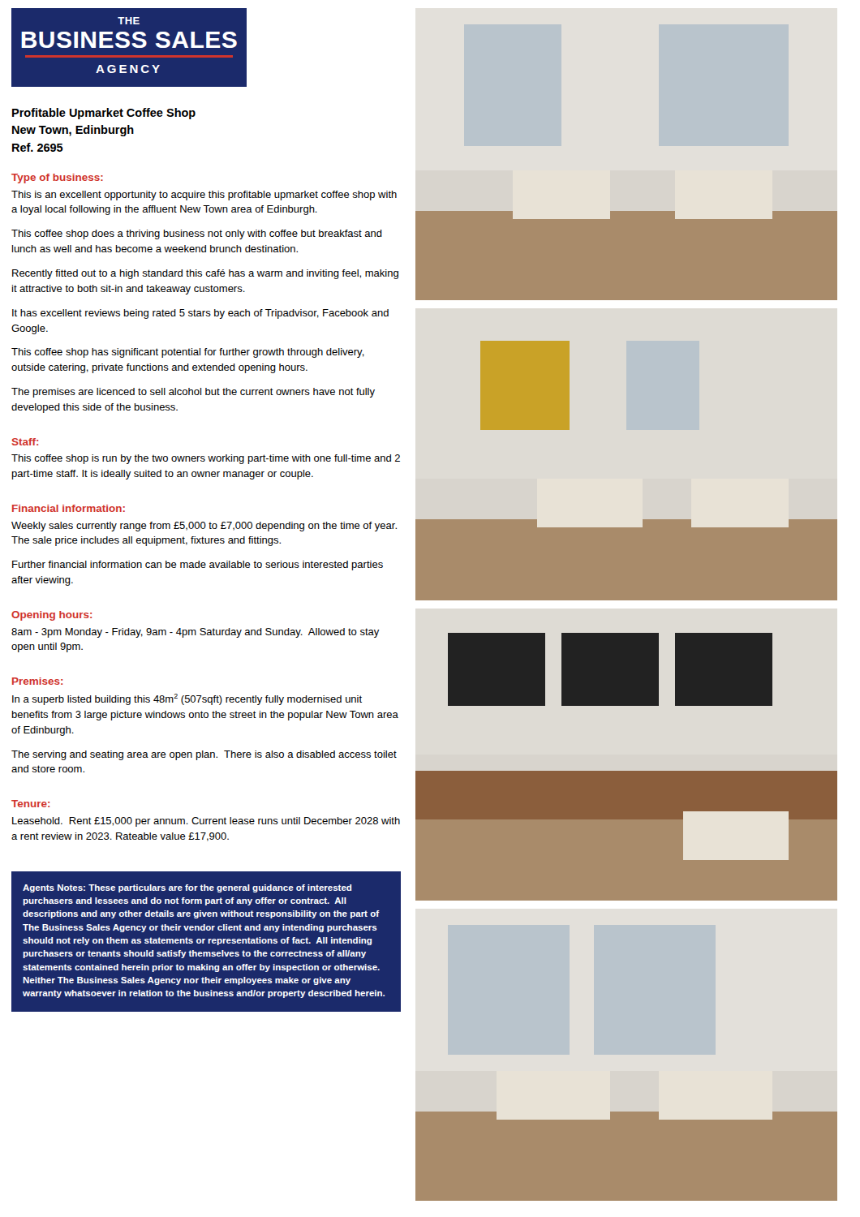THE
BUSINESS SALES
AGENCY
Profitable Upmarket Coffee Shop New Town, Edinburgh
Ref. 2695
Type of business:
This is an excellent opportunity to acquire this profitable upmarket coffee shop with a loyal local following in the affluent New Town area of Edinburgh.
This coffee shop does a thriving business not only with coffee but breakfast and lunch as well and has become a weekend brunch destination.
Recently fitted out to a high standard this café has a warm and inviting feel, making it attractive to both sit-in and takeaway customers.
It has excellent reviews being rated 5 stars by each of Tripadvisor, Facebook and Google.
This coffee shop has significant potential for further growth through delivery, outside catering, private functions and extended opening hours.
The premises are licenced to sell alcohol but the current owners have not fully developed this side of the business.
Staff:
This coffee shop is run by the two owners working part-time with one full-time and 2 part-time staff. It is ideally suited to an owner manager or couple.
Financial information:
Weekly sales currently range from £5,000 to £7,000 depending on the time of year. The sale price includes all equipment, fixtures and fittings.
Further financial information can be made available to serious interested parties after viewing.
Opening hours:
8am - 3pm Monday - Friday, 9am - 4pm Saturday and Sunday. Allowed to stay open until 9pm.
Premises:
In a superb listed building this 48m2 (507sqft) recently fully modernised unit benefits from 3 large picture windows onto the street in the popular New Town area of Edinburgh.
The serving and seating area are open plan. There is also a disabled access toilet and store room.
Tenure:
Leasehold. Rent £15,000 per annum. Current lease runs until December 2028 with a rent review in 2023. Rateable value £17,900.
Agents Notes: These particulars are for the general guidance of interested purchasers and lessees and do not form part of any offer or contract. All descriptions and any other details are given without responsibility on the part of The Business Sales Agency or their vendor client and any intending purchasers should not rely on them as statements or representations of fact. All intending purchasers or tenants should satisfy themselves to the correctness of all/any statements contained herein prior to making an offer by inspection or otherwise. Neither The Business Sales Agency nor their employees make or give any warranty whatsoever in relation to the business and/or property described herein.